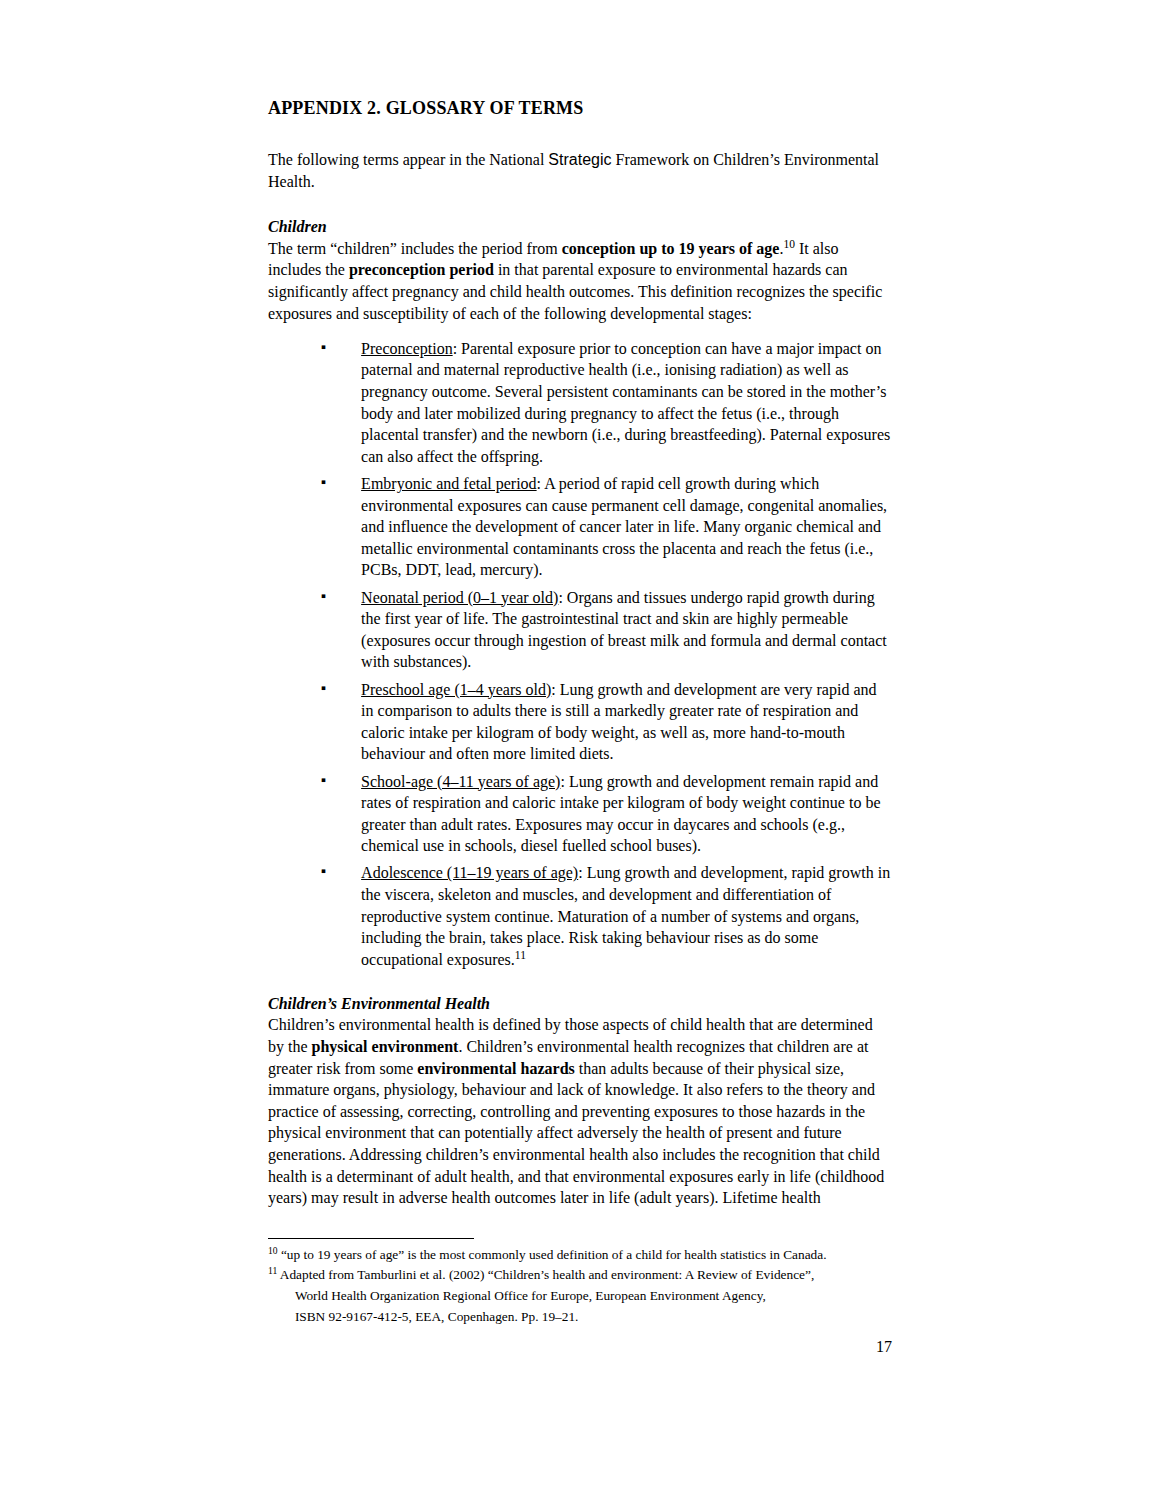APPENDIX 2. GLOSSARY OF TERMS
The following terms appear in the National Strategic Framework on Children’s Environmental Health.
Children
The term “children” includes the period from conception up to 19 years of age.10 It also includes the preconception period in that parental exposure to environmental hazards can significantly affect pregnancy and child health outcomes. This definition recognizes the specific exposures and susceptibility of each of the following developmental stages:
Preconception: Parental exposure prior to conception can have a major impact on paternal and maternal reproductive health (i.e., ionising radiation) as well as pregnancy outcome. Several persistent contaminants can be stored in the mother’s body and later mobilized during pregnancy to affect the fetus (i.e., through placental transfer) and the newborn (i.e., during breastfeeding). Paternal exposures can also affect the offspring.
Embryonic and fetal period: A period of rapid cell growth during which environmental exposures can cause permanent cell damage, congenital anomalies, and influence the development of cancer later in life. Many organic chemical and metallic environmental contaminants cross the placenta and reach the fetus (i.e., PCBs, DDT, lead, mercury).
Neonatal period (0–1 year old): Organs and tissues undergo rapid growth during the first year of life. The gastrointestinal tract and skin are highly permeable (exposures occur through ingestion of breast milk and formula and dermal contact with substances).
Preschool age (1–4 years old): Lung growth and development are very rapid and in comparison to adults there is still a markedly greater rate of respiration and caloric intake per kilogram of body weight, as well as, more hand-to-mouth behaviour and often more limited diets.
School-age (4–11 years of age): Lung growth and development remain rapid and rates of respiration and caloric intake per kilogram of body weight continue to be greater than adult rates. Exposures may occur in daycares and schools (e.g., chemical use in schools, diesel fuelled school buses).
Adolescence (11–19 years of age): Lung growth and development, rapid growth in the viscera, skeleton and muscles, and development and differentiation of reproductive system continue. Maturation of a number of systems and organs, including the brain, takes place. Risk taking behaviour rises as do some occupational exposures.11
Children’s Environmental Health
Children’s environmental health is defined by those aspects of child health that are determined by the physical environment. Children’s environmental health recognizes that children are at greater risk from some environmental hazards than adults because of their physical size, immature organs, physiology, behaviour and lack of knowledge. It also refers to the theory and practice of assessing, correcting, controlling and preventing exposures to those hazards in the physical environment that can potentially affect adversely the health of present and future generations. Addressing children’s environmental health also includes the recognition that child health is a determinant of adult health, and that environmental exposures early in life (childhood years) may result in adverse health outcomes later in life (adult years). Lifetime health
10 “up to 19 years of age” is the most commonly used definition of a child for health statistics in Canada.
11 Adapted from Tamburlini et al. (2002) “Children’s health and environment: A Review of Evidence”,
World Health Organization Regional Office for Europe, European Environment Agency,
ISBN 92-9167-412-5, EEA, Copenhagen. Pp. 19–21.
17